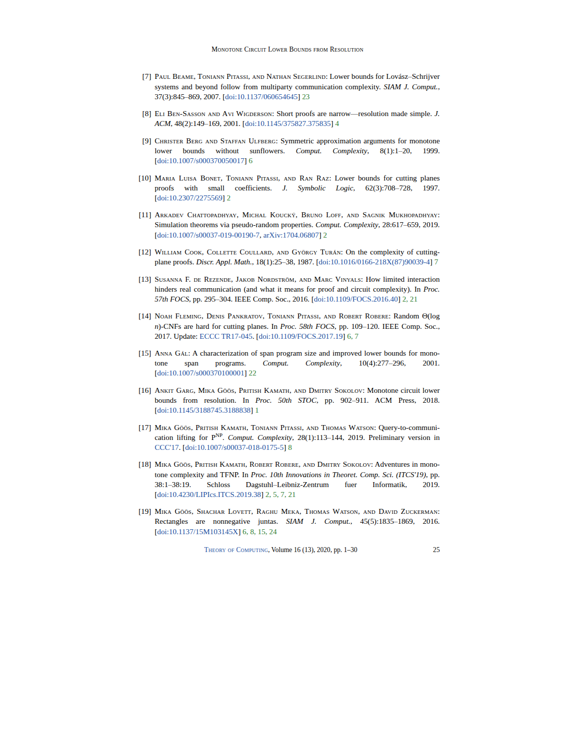Monotone Circuit Lower Bounds from Resolution
[7] Paul Beame, Toniann Pitassi, and Nathan Segerlind: Lower bounds for Lovász–Schrijver systems and beyond follow from multiparty communication complexity. SIAM J. Comput., 37(3):845–869, 2007. [doi:10.1137/060654645] 23
[8] Eli Ben-Sasson and Avi Wigderson: Short proofs are narrow—resolution made simple. J. ACM, 48(2):149–169, 2001. [doi:10.1145/375827.375835] 4
[9] Christer Berg and Staffan Ulfberg: Symmetric approximation arguments for monotone lower bounds without sunflowers. Comput. Complexity, 8(1):1–20, 1999. [doi:10.1007/s000370050017] 6
[10] Maria Luisa Bonet, Toniann Pitassi, and Ran Raz: Lower bounds for cutting planes proofs with small coefficients. J. Symbolic Logic, 62(3):708–728, 1997. [doi:10.2307/2275569] 2
[11] Arkadev Chattopadhyay, Michal Koucký, Bruno Loff, and Sagnik Mukhopadhyay: Simulation theorems via pseudo-random properties. Comput. Complexity, 28:617–659, 2019. [doi:10.1007/s00037-019-00190-7, arXiv:1704.06807] 2
[12] William Cook, Collette Coullard, and György Turán: On the complexity of cutting-plane proofs. Discr. Appl. Math., 18(1):25–38, 1987. [doi:10.1016/0166-218X(87)90039-4] 7
[13] Susanna F. de Rezende, Jakob Nordström, and Marc Vinyals: How limited interaction hinders real communication (and what it means for proof and circuit complexity). In Proc. 57th FOCS, pp. 295–304. IEEE Comp. Soc., 2016. [doi:10.1109/FOCS.2016.40] 2, 21
[14] Noah Fleming, Denis Pankratov, Toniann Pitassi, and Robert Robere: Random Θ(log n)-CNFs are hard for cutting planes. In Proc. 58th FOCS, pp. 109–120. IEEE Comp. Soc., 2017. Update: ECCC TR17-045. [doi:10.1109/FOCS.2017.19] 6, 7
[15] Anna Gál: A characterization of span program size and improved lower bounds for monotone span programs. Comput. Complexity, 10(4):277–296, 2001. [doi:10.1007/s000370100001] 22
[16] Ankit Garg, Mika Göös, Pritish Kamath, and Dmitry Sokolov: Monotone circuit lower bounds from resolution. In Proc. 50th STOC, pp. 902–911. ACM Press, 2018. [doi:10.1145/3188745.3188838] 1
[17] Mika Göös, Pritish Kamath, Toniann Pitassi, and Thomas Watson: Query-to-communication lifting for PNP. Comput. Complexity, 28(1):113–144, 2019. Preliminary version in CCC'17. [doi:10.1007/s00037-018-0175-5] 8
[18] Mika Göös, Pritish Kamath, Robert Robere, and Dmitry Sokolov: Adventures in monotone complexity and TFNP. In Proc. 10th Innovations in Theoret. Comp. Sci. (ITCS'19), pp. 38:1–38:19. Schloss Dagstuhl–Leibniz-Zentrum fuer Informatik, 2019. [doi:10.4230/LIPIcs.ITCS.2019.38] 2, 5, 7, 21
[19] Mika Göös, Shachar Lovett, Raghu Meka, Thomas Watson, and David Zuckerman: Rectangles are nonnegative juntas. SIAM J. Comput., 45(5):1835–1869, 2016. [doi:10.1137/15M103145X] 6, 8, 15, 24
Theory of Computing, Volume 16 (13), 2020, pp. 1–30
25